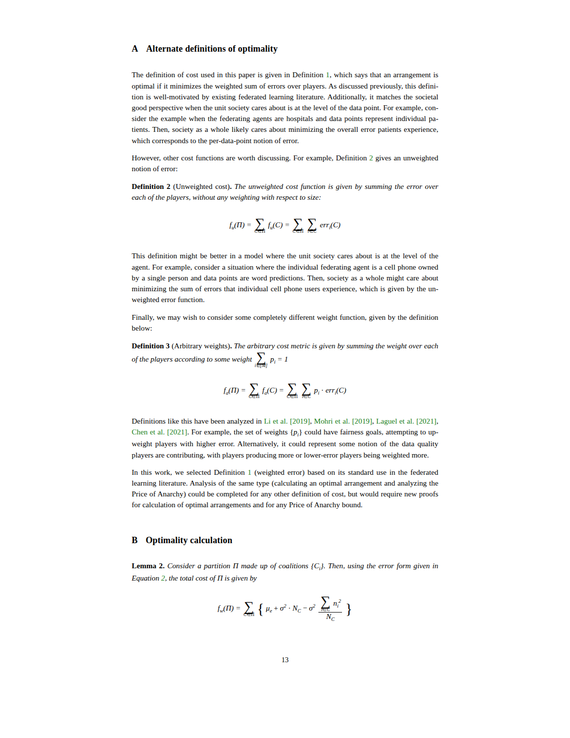AAlternate definitions of optimality
The definition of cost used in this paper is given in Definition 1, which says that an arrangement is optimal if it minimizes the weighted sum of errors over players. As discussed previously, this definition is well-motivated by existing federated learning literature. Additionally, it matches the societal good perspective when the unit society cares about is at the level of the data point. For example, consider the example when the federating agents are hospitals and data points represent individual patients. Then, society as a whole likely cares about minimizing the overall error patients experience, which corresponds to the per-data-point notion of error.
However, other cost functions are worth discussing. For example, Definition 2 gives an unweighted notion of error:
Definition 2 (Unweighted cost). The unweighted cost function is given by summing the error over each of the players, without any weighting with respect to size:
fu(Π) = ∑C∈Π fu(C) = ∑C∈Π ∑i∈C erri(C)
This definition might be better in a model where the unit society cares about is at the level of the agent. For example, consider a situation where the individual federating agent is a cell phone owned by a single person and data points are word predictions. Then, society as a whole might care about minimizing the sum of errors that individual cell phone users experience, which is given by the unweighted error function.
Finally, we may wish to consider some completely different weight function, given by the definition below:
Definition 3 (Arbitrary weights). The arbitrary cost metric is given by summing the weight over each of the players according to some weight ∑i∈[M] pi = 1
fa(Π) = ∑C∈Π fa(C) = ∑C∈Π ∑i∈C pi · erri(C)
Definitions like this have been analyzed in Li et al. [2019], Mohri et al. [2019], Laguel et al. [2021], Chen et al. [2021]. For example, the set of weights {pi} could have fairness goals, attempting to up-weight players with higher error. Alternatively, it could represent some notion of the data quality players are contributing, with players producing more or lower-error players being weighted more.
In this work, we selected Definition 1 (weighted error) based on its standard use in the federated learning literature. Analysis of the same type (calculating an optimal arrangement and analyzing the Price of Anarchy) could be completed for any other definition of cost, but would require new proofs for calculation of optimal arrangements and for any Price of Anarchy bound.
BOptimality calculation
Lemma 2. Consider a partition Π made up of coalitions {Ci}. Then, using the error form given in Equation 2, the total cost of Π is given by
fw(Π) = ∑C∈Π { μe + σ2 · NC − σ2 ∑i∈C ni2 NC }
13